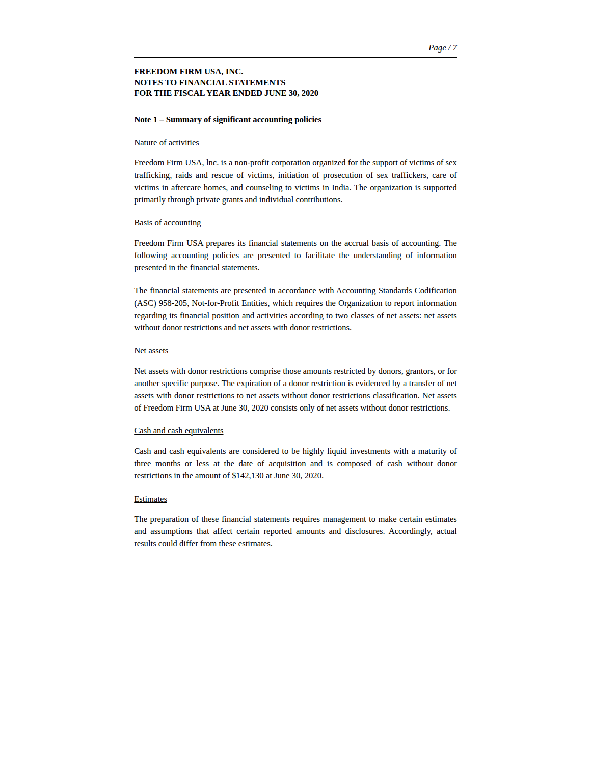Page / 7
FREEDOM FIRM USA, INC.
NOTES TO FINANCIAL STATEMENTS
FOR THE FISCAL YEAR ENDED JUNE 30, 2020
Note 1 – Summary of significant accounting policies
Nature of activities
Freedom Firm USA, lnc. is a non-profit corporation organized for the support of victims of sex trafficking, raids and rescue of victims, initiation of prosecution of sex traffickers, care of victims in aftercare homes, and counseling to victims in India. The organization is supported primarily through private grants and individual contributions.
Basis of accounting
Freedom Firm USA prepares its financial statements on the accrual basis of accounting. The following accounting policies are presented to facilitate the understanding of information presented in the financial statements.
The financial statements are presented in accordance with Accounting Standards Codification (ASC) 958-205, Not-for-Profit Entities, which requires the Organization to report information regarding its financial position and activities according to two classes of net assets: net assets without donor restrictions and net assets with donor restrictions.
Net assets
Net assets with donor restrictions comprise those amounts restricted by donors, grantors, or for another specific purpose. The expiration of a donor restriction is evidenced by a transfer of net assets with donor restrictions to net assets without donor restrictions classification. Net assets of Freedom Firm USA at June 30, 2020 consists only of net assets without donor restrictions.
Cash and cash equivalents
Cash and cash equivalents are considered to be highly liquid investments with a maturity of three months or less at the date of acquisition and is composed of cash without donor restrictions in the amount of $142,130 at June 30, 2020.
Estimates
The preparation of these financial statements requires management to make certain estimates and assumptions that affect certain reported amounts and disclosures. Accordingly, actual results could differ from these estirnates.